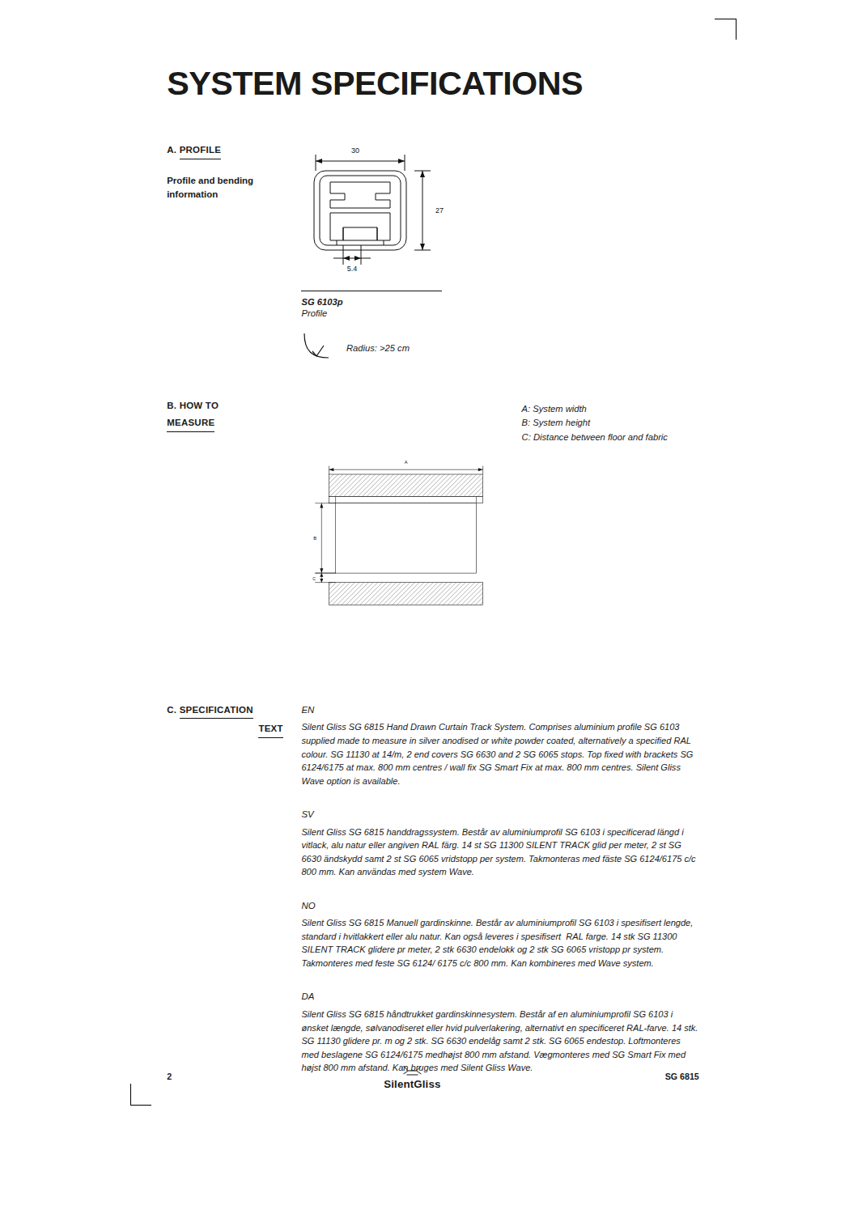SYSTEM SPECIFICATIONS
A. PROFILE
Profile and bending information
30 27 5.4
SG 6103p
Profile
Radius: >25 cm
B. HOW TO
MEASURE
A B C
A: System width
B: System height
C: Distance between floor and fabric
C. SPECIFICATION
TEXT
EN
Silent Gliss SG 6815 Hand Drawn Curtain Track System. Comprises aluminium profile SG 6103 supplied made to measure in silver anodised or white powder coated, alternatively a specified RAL colour. SG 11130 at 14/m, 2 end covers SG 6630 and 2 SG 6065 stops. Top fixed with brackets SG 6124/6175 at max. 800 mm centres / wall fix SG Smart Fix at max. 800 mm centres. Silent Gliss Wave option is available.
SV
Silent Gliss SG 6815 handdragssystem. Består av aluminiumprofil SG 6103 i specificerad längd i vitlack, alu natur eller angiven RAL färg. 14 st SG 11300 SILENT TRACK glid per meter, 2 st SG 6630 ändskydd samt 2 st SG 6065 vridstopp per system. Takmonteras med fäste SG 6124/6175 c/c 800 mm. Kan användas med system Wave.
NO
Silent Gliss SG 6815 Manuell gardinskinne. Består av aluminiumprofil SG 6103 i spesifisert lengde, standard i hvitlakkert eller alu natur. Kan også leveres i spesifisert RAL farge. 14 stk SG 11300 SILENT TRACK glidere pr meter, 2 stk 6630 endelokk og 2 stk SG 6065 vristopp pr system. Takmonteres med feste SG 6124/ 6175 c/c 800 mm. Kan kombineres med Wave system.
DA
Silent Gliss SG 6815 håndtrukket gardinskinnesystem. Består af en aluminiumprofil SG 6103 i ønsket længde, sølvanodiseret eller hvid pulverlakering, alternativt en specificeret RAL-farve. 14 stk. SG 11130 glidere pr. m og 2 stk. SG 6630 endelåg samt 2 stk. SG 6065 endestop. Loftmonteres med beslagene SG 6124/6175 medhøjst 800 mm afstand. Vægmonteres med SG Smart Fix med højst 800 mm afstand. Kan bruges med Silent Gliss Wave.
2
SilentGliss
SG 6815